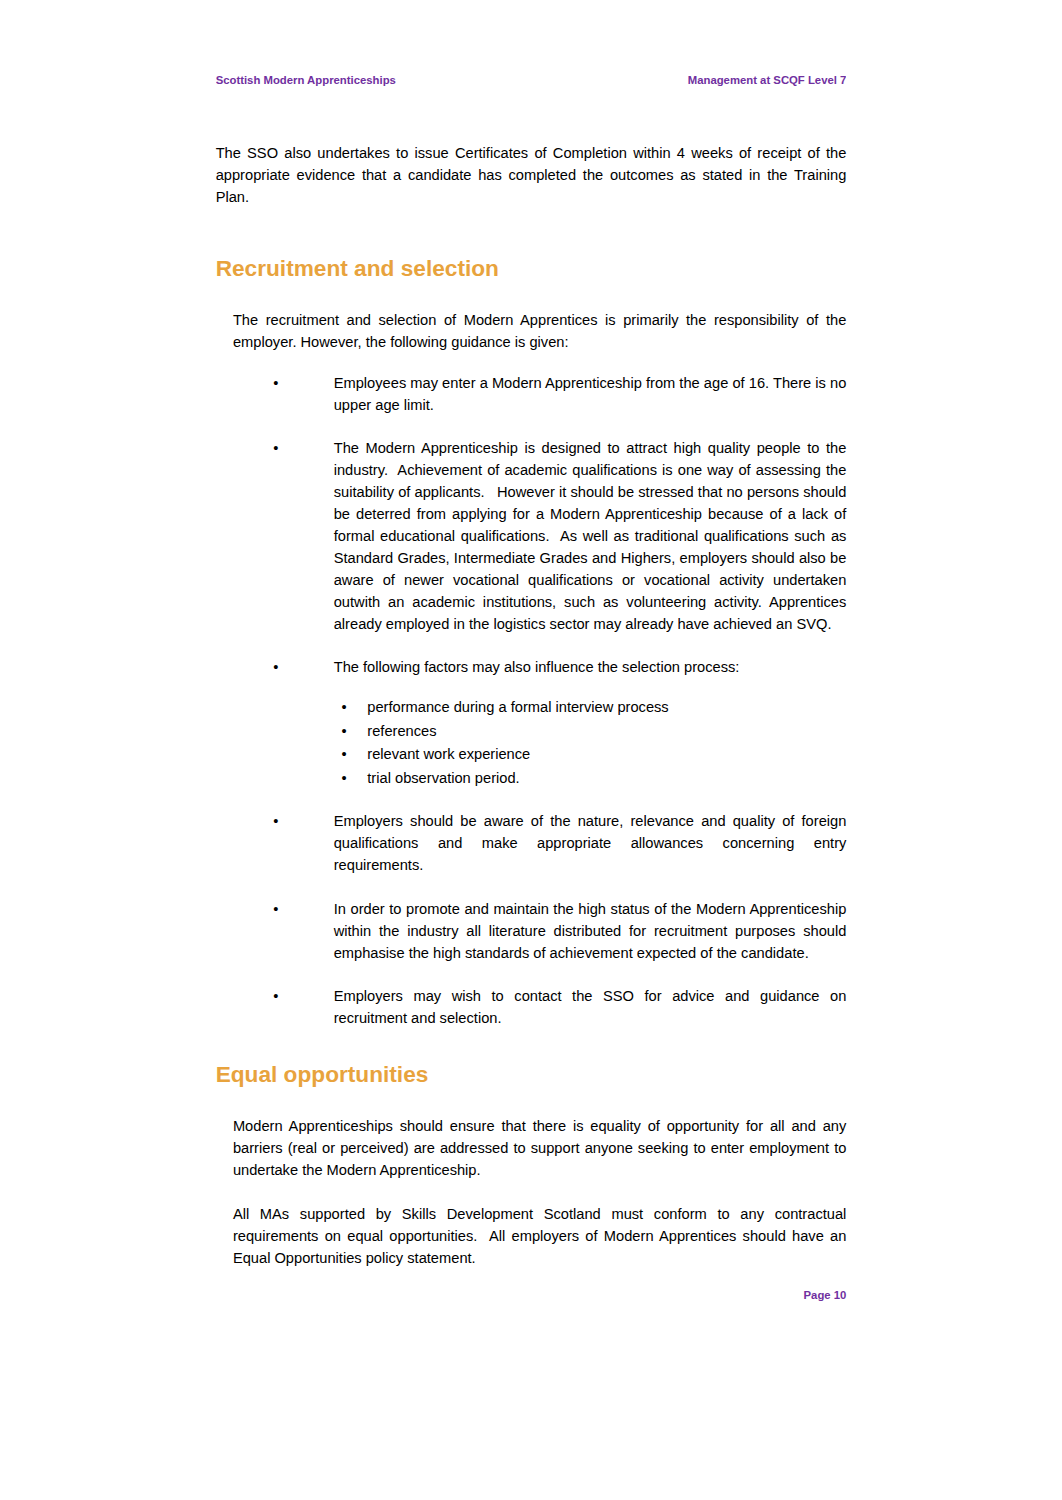Scottish Modern Apprenticeships
Management at SCQF Level 7
The SSO also undertakes to issue Certificates of Completion within 4 weeks of receipt of the appropriate evidence that a candidate has completed the outcomes as stated in the Training Plan.
Recruitment and selection
The recruitment and selection of Modern Apprentices is primarily the responsibility of the employer. However, the following guidance is given:
Employees may enter a Modern Apprenticeship from the age of 16. There is no upper age limit.
The Modern Apprenticeship is designed to attract high quality people to the industry. Achievement of academic qualifications is one way of assessing the suitability of applicants. However it should be stressed that no persons should be deterred from applying for a Modern Apprenticeship because of a lack of formal educational qualifications. As well as traditional qualifications such as Standard Grades, Intermediate Grades and Highers, employers should also be aware of newer vocational qualifications or vocational activity undertaken outwith an academic institutions, such as volunteering activity. Apprentices already employed in the logistics sector may already have achieved an SVQ.
The following factors may also influence the selection process:
performance during a formal interview process
references
relevant work experience
trial observation period.
Employers should be aware of the nature, relevance and quality of foreign qualifications and make appropriate allowances concerning entry requirements.
In order to promote and maintain the high status of the Modern Apprenticeship within the industry all literature distributed for recruitment purposes should emphasise the high standards of achievement expected of the candidate.
Employers may wish to contact the SSO for advice and guidance on recruitment and selection.
Equal opportunities
Modern Apprenticeships should ensure that there is equality of opportunity for all and any barriers (real or perceived) are addressed to support anyone seeking to enter employment to undertake the Modern Apprenticeship.
All MAs supported by Skills Development Scotland must conform to any contractual requirements on equal opportunities. All employers of Modern Apprentices should have an Equal Opportunities policy statement.
Page 10